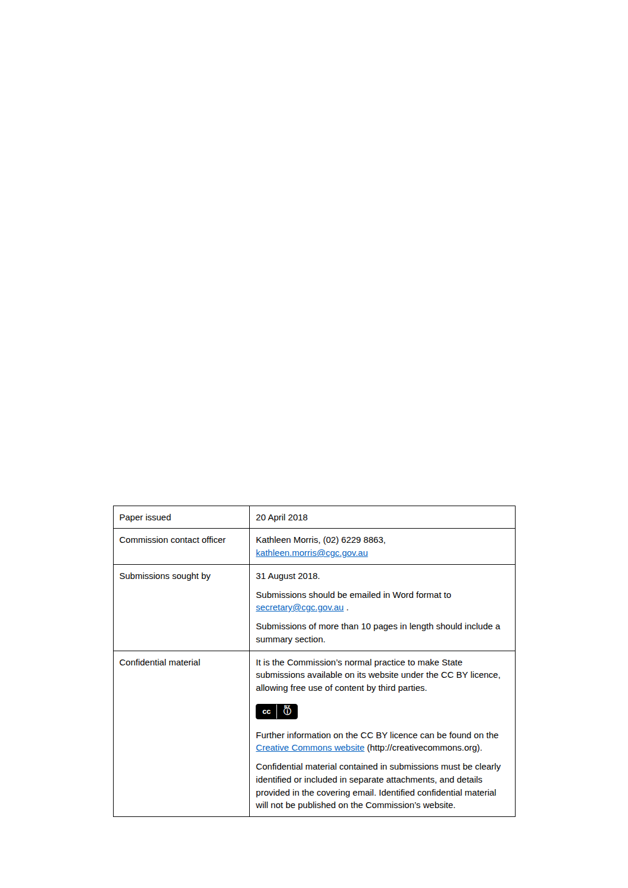| Paper issued | 20 April 2018 |
| Commission contact officer | Kathleen Morris, (02) 6229 8863, kathleen.morris@cgc.gov.au |
| Submissions sought by | 31 August 2018. Submissions should be emailed in Word format to secretary@cgc.gov.au . Submissions of more than 10 pages in length should include a summary section. |
| Confidential material | It is the Commission’s normal practice to make State submissions available on its website under the CC BY licence, allowing free use of content by third parties. cc ⓘ BY Further information on the CC BY licence can be found on the Creative Commons website (http://creativecommons.org). Confidential material contained in submissions must be clearly identified or included in separate attachments, and details provided in the covering email. Identified confidential material will not be published on the Commission’s website. |